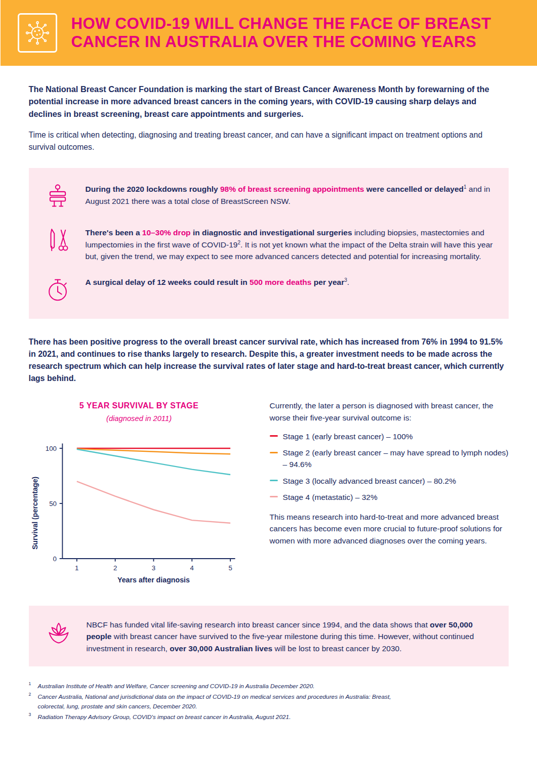How COVID-19 will change the face of breast
cancer in Australia over the coming years
The National Breast Cancer Foundation is marking the start of Breast Cancer Awareness Month by forewarning of the potential increase in more advanced breast cancers in the coming years, with COVID-19 causing sharp delays and declines in breast screening, breast care appointments and surgeries.
Time is critical when detecting, diagnosing and treating breast cancer, and can have a significant impact on treatment options and survival outcomes.
During the 2020 lockdowns roughly 98% of breast screening appointments were cancelled or delayed1 and in August 2021 there was a total close of BreastScreen NSW.
There's been a 10–30% drop in diagnostic and investigational surgeries including biopsies, mastectomies and lumpectomies in the first wave of COVID-192. It is not yet known what the impact of the Delta strain will have this year but, given the trend, we may expect to see more advanced cancers detected and potential for increasing mortality.
A surgical delay of 12 weeks could result in 500 more deaths per year3.
There has been positive progress to the overall breast cancer survival rate, which has increased from 76% in 1994 to 91.5% in 2021, and continues to rise thanks largely to research. Despite this, a greater investment needs to be made across the research spectrum which can help increase the survival rates of later stage and hard-to-treat breast cancer, which currently lags behind.
5 Year Survival by Stage
(diagnosed in 2011)
Survival (percentage) 100 50 0 1 2 3 4 5 Years after diagnosis
Currently, the later a person is diagnosed with breast cancer, the worse their five-year survival outcome is:
Stage 1 (early breast cancer) – 100%
Stage 2 (early breast cancer – may have spread to lymph nodes) – 94.6%
Stage 3 (locally advanced breast cancer) – 80.2%
Stage 4 (metastatic) – 32%
This means research into hard-to-treat and more advanced breast cancers has become even more crucial to future-proof solutions for women with more advanced diagnoses over the coming years.
NBCF has funded vital life-saving research into breast cancer since 1994, and the data shows that over 50,000 people with breast cancer have survived to the five-year milestone during this time. However, without continued investment in research, over 30,000 Australian lives will be lost to breast cancer by 2030.
Australian Institute of Health and Welfare, Cancer screening and COVID-19 in Australia December 2020.
Cancer Australia, National and jurisdictional data on the impact of COVID-19 on medical services and procedures in Australia: Breast, colorectal, lung, prostate and skin cancers, December 2020.
Radiation Therapy Advisory Group, COVID's impact on breast cancer in Australia, August 2021.